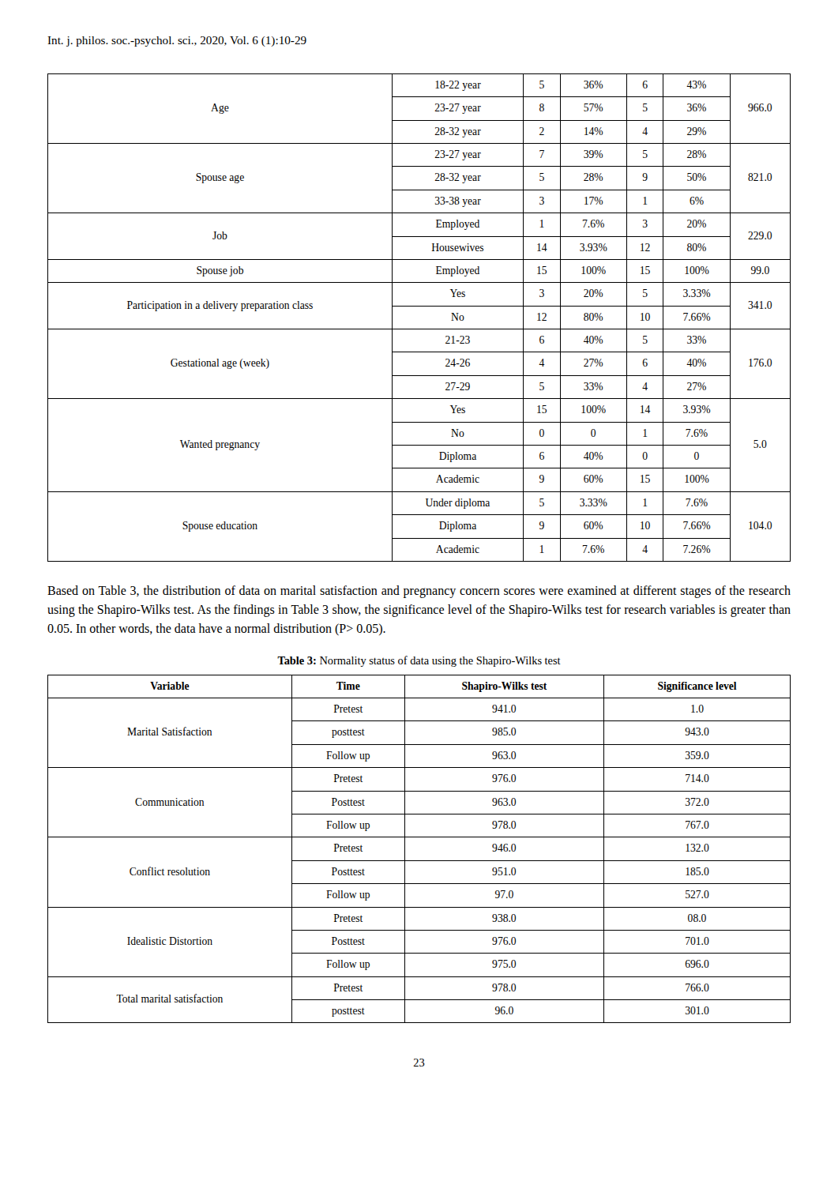Int. j. philos. soc.-psychol. sci., 2020, Vol. 6 (1):10-29
| Age | 18-22 year | 5 | 36% | 6 | 43% | 966.0 |
| 23-27 year | 8 | 57% | 5 | 36% |
| 28-32 year | 2 | 14% | 4 | 29% |
| Spouse age | 23-27 year | 7 | 39% | 5 | 28% | 821.0 |
| 28-32 year | 5 | 28% | 9 | 50% |
| 33-38 year | 3 | 17% | 1 | 6% |
| Job | Employed | 1 | 7.6% | 3 | 20% | 229.0 |
| Housewives | 14 | 3.93% | 12 | 80% |
| Spouse job | Employed | 15 | 100% | 15 | 100% | 99.0 |
| Participation in a delivery preparation class | Yes | 3 | 20% | 5 | 3.33% | 341.0 |
| No | 12 | 80% | 10 | 7.66% |
| Gestational age (week) | 21-23 | 6 | 40% | 5 | 33% | 176.0 |
| 24-26 | 4 | 27% | 6 | 40% |
| 27-29 | 5 | 33% | 4 | 27% |
| Wanted pregnancy | Yes | 15 | 100% | 14 | 3.93% | 5.0 |
| No | 0 | 0 | 1 | 7.6% |
| Diploma | 6 | 40% | 0 | 0 |
| Academic | 9 | 60% | 15 | 100% |
| Spouse education | Under diploma | 5 | 3.33% | 1 | 7.6% | 104.0 |
| Diploma | 9 | 60% | 10 | 7.66% |
| Academic | 1 | 7.6% | 4 | 7.26% |
Based on Table 3, the distribution of data on marital satisfaction and pregnancy concern scores were examined at different stages of the research using the Shapiro-Wilks test. As the findings in Table 3 show, the significance level of the Shapiro-Wilks test for research variables is greater than 0.05. In other words, the data have a normal distribution (P> 0.05).
Table 3: Normality status of data using the Shapiro-Wilks test
| Variable | Time | Shapiro-Wilks test | Significance level |
| --- | --- | --- | --- |
| Marital Satisfaction | Pretest | 941.0 | 1.0 |
| posttest | 985.0 | 943.0 |
| Follow up | 963.0 | 359.0 |
| Communication | Pretest | 976.0 | 714.0 |
| Posttest | 963.0 | 372.0 |
| Follow up | 978.0 | 767.0 |
| Conflict resolution | Pretest | 946.0 | 132.0 |
| Posttest | 951.0 | 185.0 |
| Follow up | 97.0 | 527.0 |
| Idealistic Distortion | Pretest | 938.0 | 08.0 |
| Posttest | 976.0 | 701.0 |
| Follow up | 975.0 | 696.0 |
| Total marital satisfaction | Pretest | 978.0 | 766.0 |
| posttest | 96.0 | 301.0 |
23